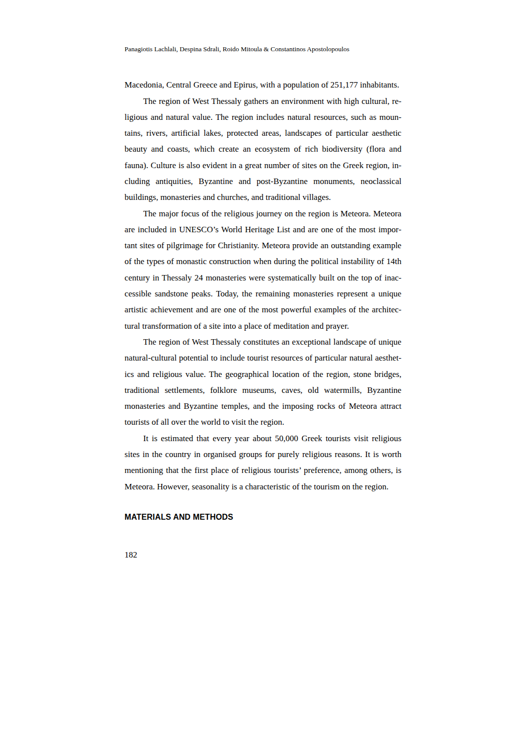Panagiotis Lachlali, Despina Sdrali, Roido Mitoula & Constantinos Apostolopoulos
Macedonia, Central Greece and Epirus, with a population of 251,177 inhabitants.
The region of West Thessaly gathers an environment with high cultural, religious and natural value. The region includes natural resources, such as mountains, rivers, artificial lakes, protected areas, landscapes of particular aesthetic beauty and coasts, which create an ecosystem of rich biodiversity (flora and fauna). Culture is also evident in a great number of sites on the Greek region, including antiquities, Byzantine and post-Byzantine monuments, neoclassical buildings, monasteries and churches, and traditional villages.
The major focus of the religious journey on the region is Meteora. Meteora are included in UNESCO’s World Heritage List and are one of the most important sites of pilgrimage for Christianity. Meteora provide an outstanding example of the types of monastic construction when during the political instability of 14th century in Thessaly 24 monasteries were systematically built on the top of inaccessible sandstone peaks. Today, the remaining monasteries represent a unique artistic achievement and are one of the most powerful examples of the architectural transformation of a site into a place of meditation and prayer.
The region of West Thessaly constitutes an exceptional landscape of unique natural-cultural potential to include tourist resources of particular natural aesthetics and religious value. The geographical location of the region, stone bridges, traditional settlements, folklore museums, caves, old watermills, Byzantine monasteries and Byzantine temples, and the imposing rocks of Meteora attract tourists of all over the world to visit the region.
It is estimated that every year about 50,000 Greek tourists visit religious sites in the country in organised groups for purely religious reasons. It is worth mentioning that the first place of religious tourists’ preference, among others, is Meteora. However, seasonality is a characteristic of the tourism on the region.
MATERIALS AND METHODS
182